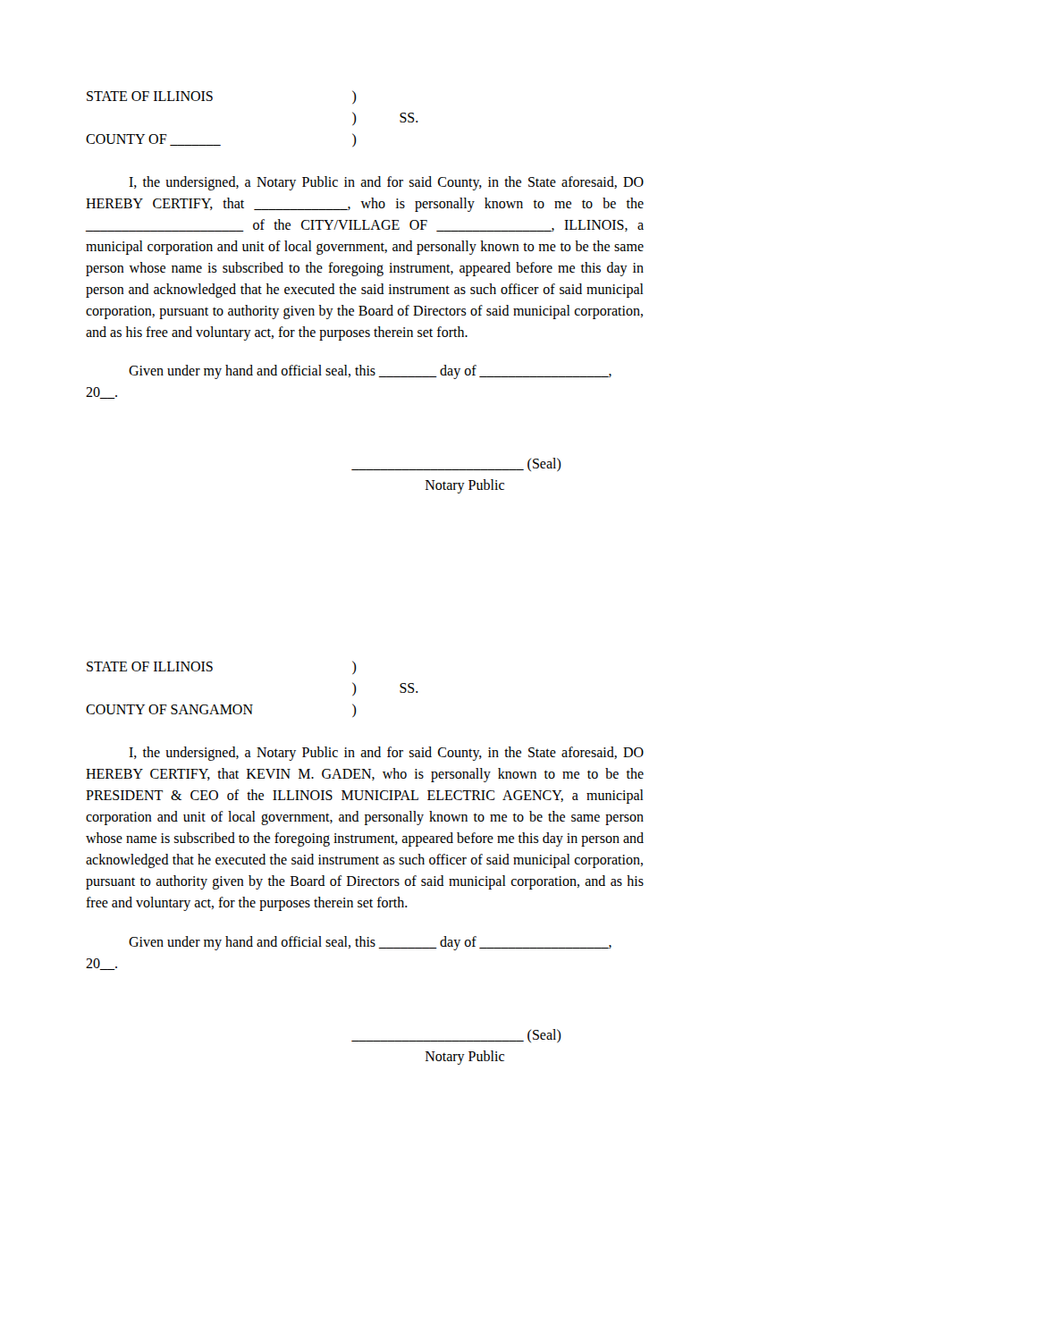| STATE OF ILLINOIS | ) | |
| | ) | SS. |
| COUNTY OF _______ | ) | |
I, the undersigned, a Notary Public in and for said County, in the State aforesaid, DO HEREBY CERTIFY, that _____________, who is personally known to me to be the ______________________ of the CITY/VILLAGE OF ________________, ILLINOIS, a municipal corporation and unit of local government, and personally known to me to be the same person whose name is subscribed to the foregoing instrument, appeared before me this day in person and acknowledged that he executed the said instrument as such officer of said municipal corporation, pursuant to authority given by the Board of Directors of said municipal corporation, and as his free and voluntary act, for the purposes therein set forth.
Given under my hand and official seal, this ________ day of __________________, 20__.
________________________ (Seal)
Notary Public
| STATE OF ILLINOIS | ) | |
| | ) | SS. |
| COUNTY OF SANGAMON | ) | |
I, the undersigned, a Notary Public in and for said County, in the State aforesaid, DO HEREBY CERTIFY, that KEVIN M. GADEN, who is personally known to me to be the PRESIDENT & CEO of the ILLINOIS MUNICIPAL ELECTRIC AGENCY, a municipal corporation and unit of local government, and personally known to me to be the same person whose name is subscribed to the foregoing instrument, appeared before me this day in person and acknowledged that he executed the said instrument as such officer of said municipal corporation, pursuant to authority given by the Board of Directors of said municipal corporation, and as his free and voluntary act, for the purposes therein set forth.
Given under my hand and official seal, this ________ day of __________________, 20__.
________________________ (Seal)
Notary Public